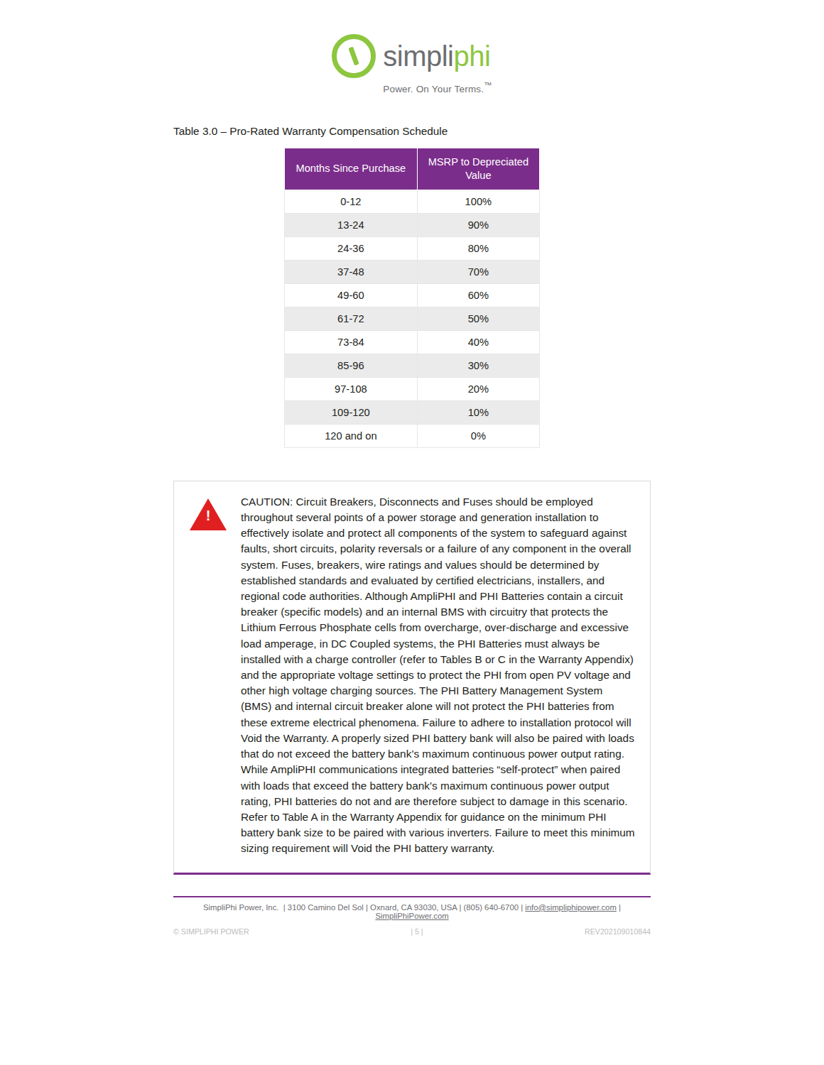simpli phi
Power. On Your Terms.™
Table 3.0 – Pro-Rated Warranty Compensation Schedule
| Months Since Purchase | MSRP to Depreciated Value |
| --- | --- |
| 0-12 | 100% |
| 13-24 | 90% |
| 24-36 | 80% |
| 37-48 | 70% |
| 49-60 | 60% |
| 61-72 | 50% |
| 73-84 | 40% |
| 85-96 | 30% |
| 97-108 | 20% |
| 109-120 | 10% |
| 120 and on | 0% |
CAUTION: Circuit Breakers, Disconnects and Fuses should be employed throughout several points of a power storage and generation installation to effectively isolate and protect all components of the system to safeguard against faults, short circuits, polarity reversals or a failure of any component in the overall system. Fuses, breakers, wire ratings and values should be determined by established standards and evaluated by certified electricians, installers, and regional code authorities. Although AmpliPHI and PHI Batteries contain a circuit breaker (specific models) and an internal BMS with circuitry that protects the Lithium Ferrous Phosphate cells from overcharge, over-discharge and excessive load amperage, in DC Coupled systems, the PHI Batteries must always be installed with a charge controller (refer to Tables B or C in the Warranty Appendix) and the appropriate voltage settings to protect the PHI from open PV voltage and other high voltage charging sources. The PHI Battery Management System (BMS) and internal circuit breaker alone will not protect the PHI batteries from these extreme electrical phenomena. Failure to adhere to installation protocol will Void the Warranty. A properly sized PHI battery bank will also be paired with loads that do not exceed the battery bank’s maximum continuous power output rating. While AmpliPHI communications integrated batteries “self-protect” when paired with loads that exceed the battery bank’s maximum continuous power output rating, PHI batteries do not and are therefore subject to damage in this scenario. Refer to Table A in the Warranty Appendix for guidance on the minimum PHI battery bank size to be paired with various inverters. Failure to meet this minimum sizing requirement will Void the PHI battery warranty.
SimpliPhi Power, Inc. | 3100 Camino Del Sol | Oxnard, CA 93030, USA | (805) 640-6700 | info@simpliphipower.com | SimpliPhiPower.com
© SIMPLIPHI POWER
| 5 |
REV202109010844